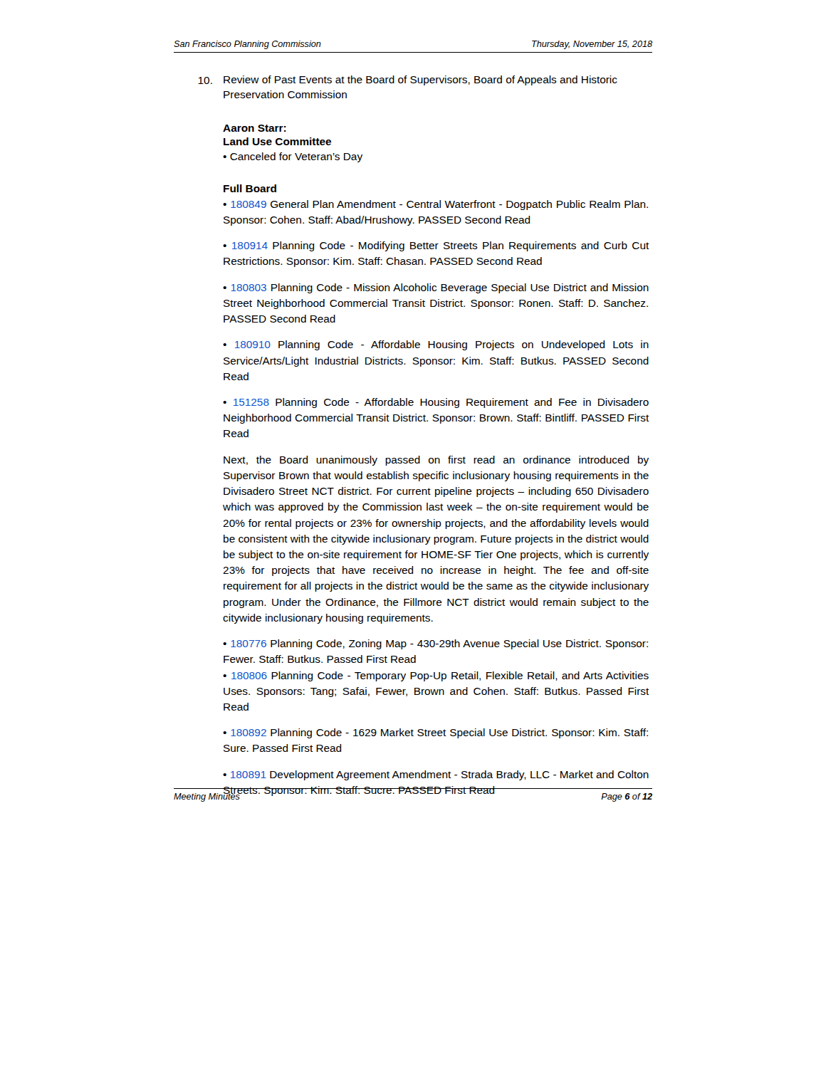San Francisco Planning Commission
Thursday, November 15, 2018
10.
Review of Past Events at the Board of Supervisors, Board of Appeals and Historic Preservation Commission
Aaron Starr:Land Use Committee
• Canceled for Veteran’s Day
Full Board
• 180849 General Plan Amendment - Central Waterfront - Dogpatch Public Realm Plan. Sponsor: Cohen. Staff: Abad/Hrushowy. PASSED Second Read
• 180914 Planning Code - Modifying Better Streets Plan Requirements and Curb Cut Restrictions. Sponsor: Kim. Staff: Chasan. PASSED Second Read
• 180803 Planning Code - Mission Alcoholic Beverage Special Use District and Mission Street Neighborhood Commercial Transit District. Sponsor: Ronen. Staff: D. Sanchez. PASSED Second Read
• 180910 Planning Code - Affordable Housing Projects on Undeveloped Lots in Service/Arts/Light Industrial Districts. Sponsor: Kim. Staff: Butkus. PASSED Second Read
• 151258 Planning Code - Affordable Housing Requirement and Fee in Divisadero Neighborhood Commercial Transit District. Sponsor: Brown. Staff: Bintliff. PASSED First Read
Next, the Board unanimously passed on first read an ordinance introduced by Supervisor Brown that would establish specific inclusionary housing requirements in the Divisadero Street NCT district. For current pipeline projects – including 650 Divisadero which was approved by the Commission last week – the on-site requirement would be 20% for rental projects or 23% for ownership projects, and the affordability levels would be consistent with the citywide inclusionary program. Future projects in the district would be subject to the on-site requirement for HOME-SF Tier One projects, which is currently 23% for projects that have received no increase in height. The fee and off-site requirement for all projects in the district would be the same as the citywide inclusionary program. Under the Ordinance, the Fillmore NCT district would remain subject to the citywide inclusionary housing requirements.
• 180776 Planning Code, Zoning Map - 430-29th Avenue Special Use District. Sponsor: Fewer. Staff: Butkus. Passed First Read
• 180806 Planning Code - Temporary Pop-Up Retail, Flexible Retail, and Arts Activities Uses. Sponsors: Tang; Safai, Fewer, Brown and Cohen. Staff: Butkus. Passed First Read
• 180892 Planning Code - 1629 Market Street Special Use District. Sponsor: Kim. Staff: Sure. Passed First Read
• 180891 Development Agreement Amendment - Strada Brady, LLC - Market and Colton Streets. Sponsor: Kim. Staff: Sucre. PASSED First Read
Meeting Minutes
Page 6 of 12